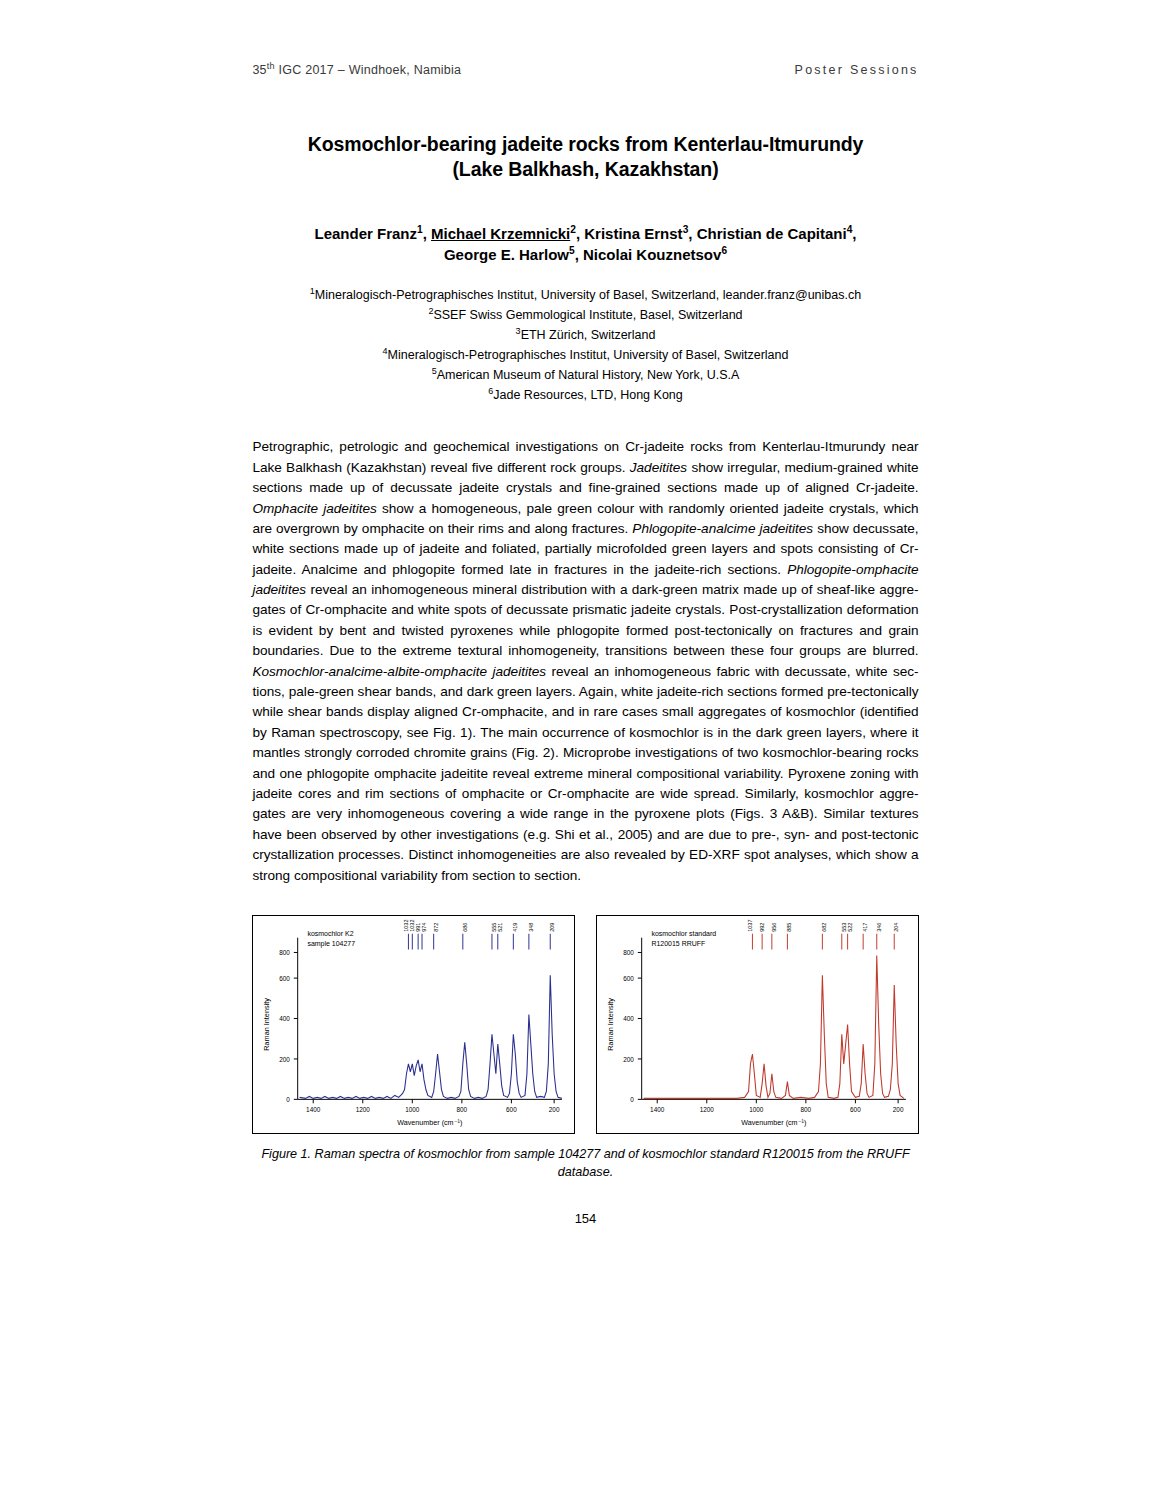35th IGC 2017 – Windhoek, Namibia
Poster Sessions
Kosmochlor-bearing jadeite rocks from Kenterlau-Itmurundy
(Lake Balkhash, Kazakhstan)
Leander Franz1, Michael Krzemnicki2, Kristina Ernst3, Christian de Capitani4,
George E. Harlow5, Nicolai Kouznetsov6
1Mineralogisch-Petrographisches Institut, University of Basel, Switzerland, leander.franz@unibas.ch
2SSEF Swiss Gemmological Institute, Basel, Switzerland
3ETH Zürich, Switzerland
4Mineralogisch-Petrographisches Institut, University of Basel, Switzerland
5American Museum of Natural History, New York, U.S.A
6Jade Resources, LTD, Hong Kong
Petrographic, petrologic and geochemical investigations on Cr-jadeite rocks from Kenterlau-Itmurundy near Lake Balkhash (Kazakhstan) reveal five different rock groups. Jadeitites show irregular, medium-grained white sections made up of decussate jadeite crystals and fine-grained sections made up of aligned Cr-jadeite. Omphacite jadeitites show a homogeneous, pale green colour with randomly oriented jadeite crystals, which are overgrown by omphacite on their rims and along fractures. Phlogopite-analcime jadeitites show decussate, white sections made up of jadeite and foliated, partially microfolded green layers and spots consisting of Cr-jadeite. Analcime and phlogopite formed late in fractures in the jadeite-rich sections. Phlogopite-omphacite jadeitites reveal an inhomogeneous mineral distribution with a dark-green matrix made up of sheaf-like aggregates of Cr-omphacite and white spots of decussate prismatic jadeite crystals. Post-crystallization deformation is evident by bent and twisted pyroxenes while phlogopite formed post-tectonically on fractures and grain boundaries. Due to the extreme textural inhomogeneity, transitions between these four groups are blurred. Kosmochlor-analcime-albite-omphacite jadeitites reveal an inhomogeneous fabric with decussate, white sections, pale-green shear bands, and dark green layers. Again, white jadeite-rich sections formed pre-tectonically while shear bands display aligned Cr-omphacite, and in rare cases small aggregates of kosmochlor (identified by Raman spectroscopy, see Fig. 1). The main occurrence of kosmochlor is in the dark green layers, where it mantles strongly corroded chromite grains (Fig. 2). Microprobe investigations of two kosmochlor-bearing rocks and one phlogopite omphacite jadeitite reveal extreme mineral compositional variability. Pyroxene zoning with jadeite cores and rim sections of omphacite or Cr-omphacite are wide spread. Similarly, kosmochlor aggregates are very inhomogeneous covering a wide range in the pyroxene plots (Figs. 3 A&B). Similar textures have been observed by other investigations (e.g. Shi et al., 2005) and are due to pre-, syn- and post-tectonic crystallization processes. Distinct inhomogeneities are also revealed by ED-XRF spot analyses, which show a strong compositional variability from section to section.
0 200 400 600 800 1400 1200 1000 800 600 200 Wavenumber (cm⁻¹) Raman Intensity kosmochlor K2 sample 104277 1032 1032 991 974 872 686 555 521 419 348 209
0 200 400 600 800 1400 1200 1000 800 600 200 Wavenumber (cm⁻¹) Raman Intensity kosmochlor standard R120015 RRUFF 1037 992 956 885 682 553 522 417 346 204
Figure 1. Raman spectra of kosmochlor from sample 104277 and of kosmochlor standard R120015 from the RRUFF database.
154